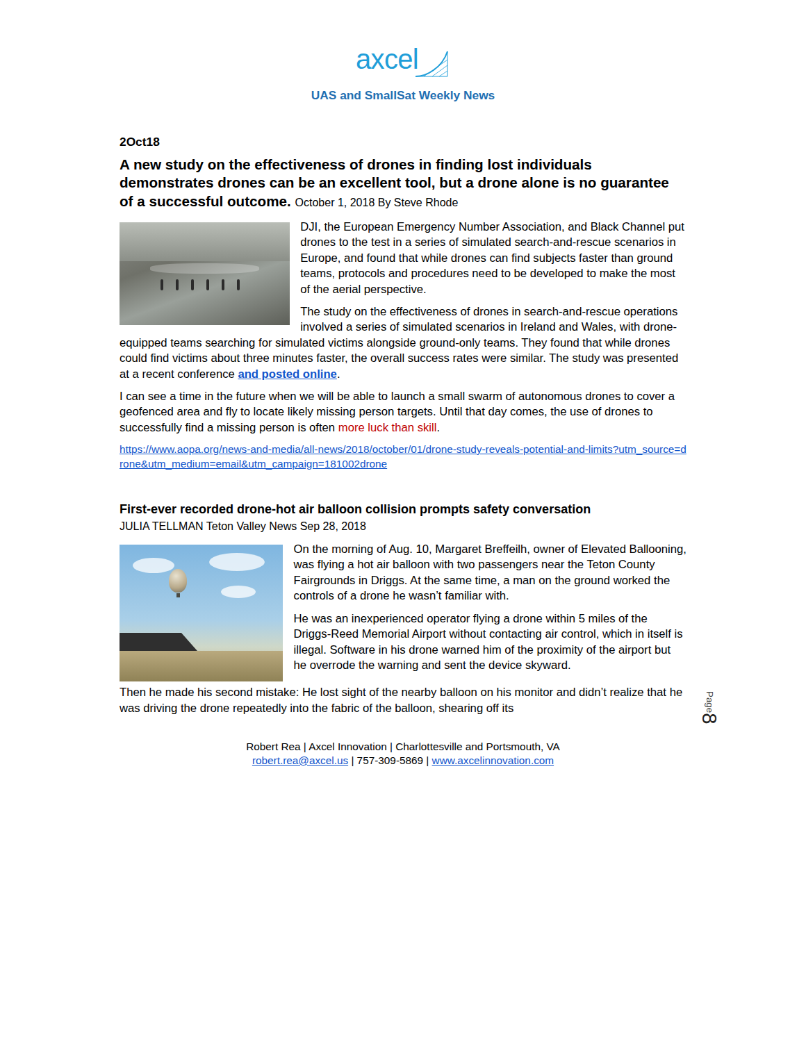axcel
UAS and SmallSat Weekly News
2Oct18
A new study on the effectiveness of drones in finding lost individuals demonstrates drones can be an excellent tool, but a drone alone is no guarantee of a successful outcome. October 1, 2018 By Steve Rhode
DJI, the European Emergency Number Association, and Black Channel put drones to the test in a series of simulated search-and-rescue scenarios in Europe, and found that while drones can find subjects faster than ground teams, protocols and procedures need to be developed to make the most of the aerial perspective.
The study on the effectiveness of drones in search-and-rescue operations involved a series of simulated scenarios in Ireland and Wales, with drone-equipped teams searching for simulated victims alongside ground-only teams. They found that while drones could find victims about three minutes faster, the overall success rates were similar. The study was presented at a recent conference and posted online.
I can see a time in the future when we will be able to launch a small swarm of autonomous drones to cover a geofenced area and fly to locate likely missing person targets. Until that day comes, the use of drones to successfully find a missing person is often more luck than skill.
https://www.aopa.org/news-and-media/all-news/2018/october/01/drone-study-reveals-potential-and-limits?utm_source=drone&utm_medium=email&utm_campaign=181002drone
First-ever recorded drone-hot air balloon collision prompts safety conversation
JULIA TELLMAN Teton Valley News Sep 28, 2018
On the morning of Aug. 10, Margaret Breffeilh, owner of Elevated Ballooning, was flying a hot air balloon with two passengers near the Teton County Fairgrounds in Driggs. At the same time, a man on the ground worked the controls of a drone he wasn’t familiar with.
He was an inexperienced operator flying a drone within 5 miles of the Driggs-Reed Memorial Airport without contacting air control, which in itself is illegal. Software in his drone warned him of the proximity of the airport but he overrode the warning and sent the device skyward.
Then he made his second mistake: He lost sight of the nearby balloon on his monitor and didn’t realize that he was driving the drone repeatedly into the fabric of the balloon, shearing off its
Page8
Robert Rea | Axcel Innovation | Charlottesville and Portsmouth, VA
robert.rea@axcel.us | 757-309-5869 | www.axcelinnovation.com